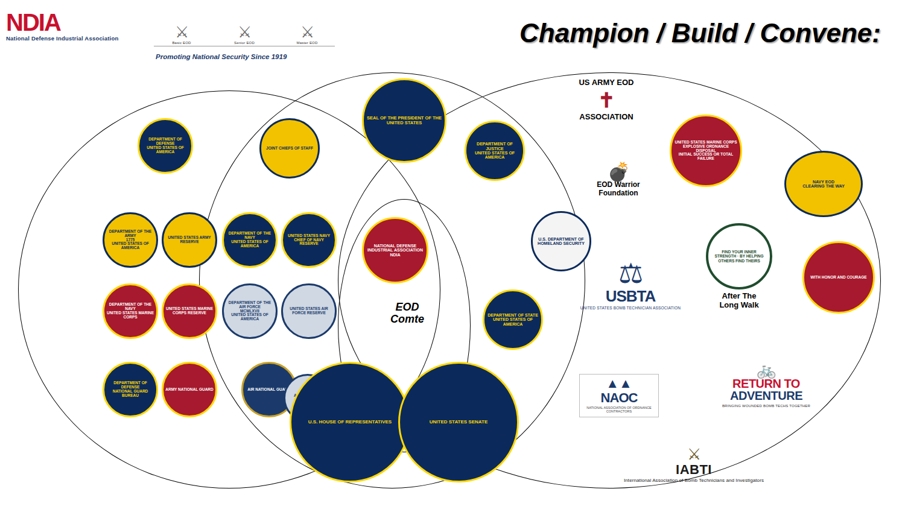NDIA
National Defense Industrial Association
⚔
⚔
⚔
Basic EOD
Senior EOD
Master EOD
Promoting National Security Since 1919
Champion / Build / Convene:
DEPARTMENT OF DEFENSE
UNITED STATES OF AMERICA
JOINT CHIEFS OF STAFF
DEPARTMENT OF THE ARMY
1775
UNITED STATES OF AMERICA
UNITED STATES ARMY RESERVE
DEPARTMENT OF THE NAVY
UNITED STATES OF AMERICA
UNITED STATES NAVY
CHIEF OF NAVY RESERVE
DEPARTMENT OF THE NAVY
UNITED STATES MARINE CORPS
UNITED STATES MARINE CORPS RESERVE
DEPARTMENT OF THE AIR FORCE
MCMLXVII
UNITED STATES OF AMERICA
UNITED STATES AIR FORCE RESERVE
DEPARTMENT OF DEFENSE
NATIONAL GUARD BUREAU
ARMY NATIONAL GUARD
AIR NATIONAL GUARD
AIR NATIONAL GUARD
SEAL OF THE PRESIDENT OF THE UNITED STATES
DEPARTMENT OF JUSTICE
UNITED STATES OF AMERICA
U.S. DEPARTMENT OF HOMELAND SECURITY
DEPARTMENT OF STATE
UNITED STATES OF AMERICA
NATIONAL DEFENSE INDUSTRIAL ASSOCIATION
NDIA
EOD
Comte
U.S. HOUSE OF REPRESENTATIVES
UNITED STATES SENATE
US ARMY EOD
✝
ASSOCIATION
UNITED STATES MARINE CORPS EXPLOSIVE ORDNANCE DISPOSAL
INITIAL SUCCESS OR TOTAL FAILURE
NAVY EOD
CLEARING THE WAY
💣
EOD Warrior
Foundation
⚖
USBTA
UNITED STATES BOMB TECHNICIAN ASSOCIATION
FIND YOUR INNER STRENGTH · BY HELPING OTHERS FIND THEIRS
After The
Long Walk
WITH HONOR AND COURAGE
▲▲
NAOC
NATIONAL ASSOCIATION OF ORDNANCE CONTRACTORS
🚲
RETURN TO
ADVENTURE
BRINGING WOUNDED BOMB TECHS TOGETHER
⚔
IABTI
International Association of Bomb Technicians and Investigators